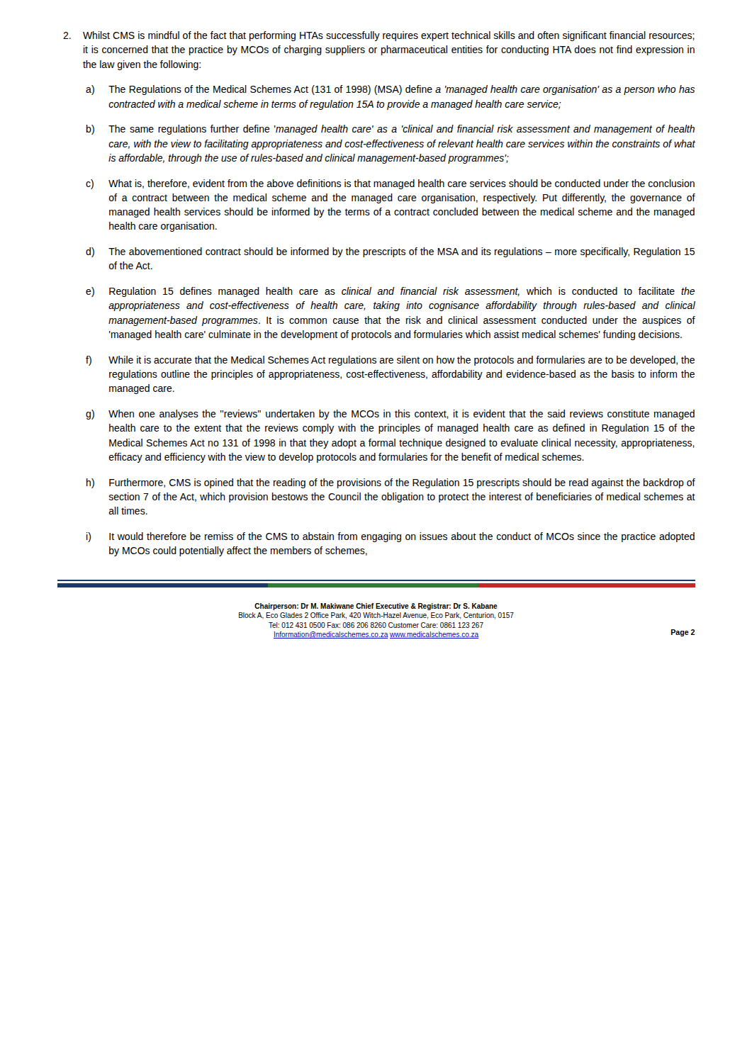Whilst CMS is mindful of the fact that performing HTAs successfully requires expert technical skills and often significant financial resources; it is concerned that the practice by MCOs of charging suppliers or pharmaceutical entities for conducting HTA does not find expression in the law given the following:
The Regulations of the Medical Schemes Act (131 of 1998) (MSA) define a 'managed health care organisation' as a person who has contracted with a medical scheme in terms of regulation 15A to provide a managed health care service;
The same regulations further define 'managed health care' as a 'clinical and financial risk assessment and management of health care, with the view to facilitating appropriateness and cost-effectiveness of relevant health care services within the constraints of what is affordable, through the use of rules-based and clinical management-based programmes';
What is, therefore, evident from the above definitions is that managed health care services should be conducted under the conclusion of a contract between the medical scheme and the managed care organisation, respectively. Put differently, the governance of managed health services should be informed by the terms of a contract concluded between the medical scheme and the managed health care organisation.
The abovementioned contract should be informed by the prescripts of the MSA and its regulations – more specifically, Regulation 15 of the Act.
Regulation 15 defines managed health care as clinical and financial risk assessment, which is conducted to facilitate the appropriateness and cost-effectiveness of health care, taking into cognisance affordability through rules-based and clinical management-based programmes. It is common cause that the risk and clinical assessment conducted under the auspices of 'managed health care' culminate in the development of protocols and formularies which assist medical schemes' funding decisions.
While it is accurate that the Medical Schemes Act regulations are silent on how the protocols and formularies are to be developed, the regulations outline the principles of appropriateness, cost-effectiveness, affordability and evidence-based as the basis to inform the managed care.
When one analyses the ''reviews'' undertaken by the MCOs in this context, it is evident that the said reviews constitute managed health care to the extent that the reviews comply with the principles of managed health care as defined in Regulation 15 of the Medical Schemes Act no 131 of 1998 in that they adopt a formal technique designed to evaluate clinical necessity, appropriateness, efficacy and efficiency with the view to develop protocols and formularies for the benefit of medical schemes.
Furthermore, CMS is opined that the reading of the provisions of the Regulation 15 prescripts should be read against the backdrop of section 7 of the Act, which provision bestows the Council the obligation to protect the interest of beneficiaries of medical schemes at all times.
It would therefore be remiss of the CMS to abstain from engaging on issues about the conduct of MCOs since the practice adopted by MCOs could potentially affect the members of schemes,
Chairperson: Dr M. Makiwane Chief Executive & Registrar: Dr S. Kabane
Block A, Eco Glades 2 Office Park, 420 Witch-Hazel Avenue, Eco Park, Centurion, 0157
Tel: 012 431 0500 Fax: 086 206 8260 Customer Care: 0861 123 267
Information@medicalschemes.co.za www.medicalschemes.co.za
Page 2